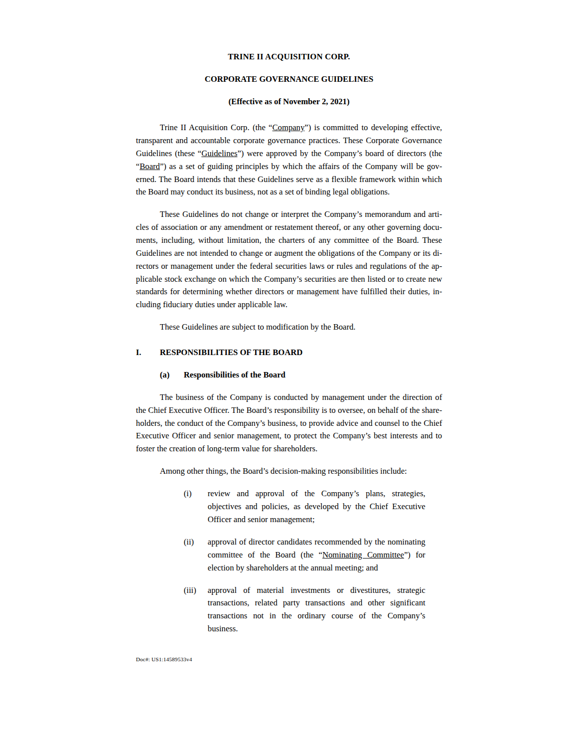TRINE II ACQUISITION CORP.
CORPORATE GOVERNANCE GUIDELINES
(Effective as of November 2, 2021)
Trine II Acquisition Corp. (the “Company”) is committed to developing effective, transparent and accountable corporate governance practices. These Corporate Governance Guidelines (these “Guidelines”) were approved by the Company’s board of directors (the “Board”) as a set of guiding principles by which the affairs of the Company will be governed. The Board intends that these Guidelines serve as a flexible framework within which the Board may conduct its business, not as a set of binding legal obligations.
These Guidelines do not change or interpret the Company’s memorandum and articles of association or any amendment or restatement thereof, or any other governing documents, including, without limitation, the charters of any committee of the Board. These Guidelines are not intended to change or augment the obligations of the Company or its directors or management under the federal securities laws or rules and regulations of the applicable stock exchange on which the Company’s securities are then listed or to create new standards for determining whether directors or management have fulfilled their duties, including fiduciary duties under applicable law.
These Guidelines are subject to modification by the Board.
I. Responsibilities of the Board
(a) Responsibilities of the Board
The business of the Company is conducted by management under the direction of the Chief Executive Officer. The Board’s responsibility is to oversee, on behalf of the shareholders, the conduct of the Company’s business, to provide advice and counsel to the Chief Executive Officer and senior management, to protect the Company’s best interests and to foster the creation of long-term value for shareholders.
Among other things, the Board’s decision-making responsibilities include:
(i) review and approval of the Company’s plans, strategies, objectives and policies, as developed by the Chief Executive Officer and senior management;
(ii) approval of director candidates recommended by the nominating committee of the Board (the “Nominating Committee”) for election by shareholders at the annual meeting; and
(iii) approval of material investments or divestitures, strategic transactions, related party transactions and other significant transactions not in the ordinary course of the Company’s business.
Doc#: US1:14589533v4